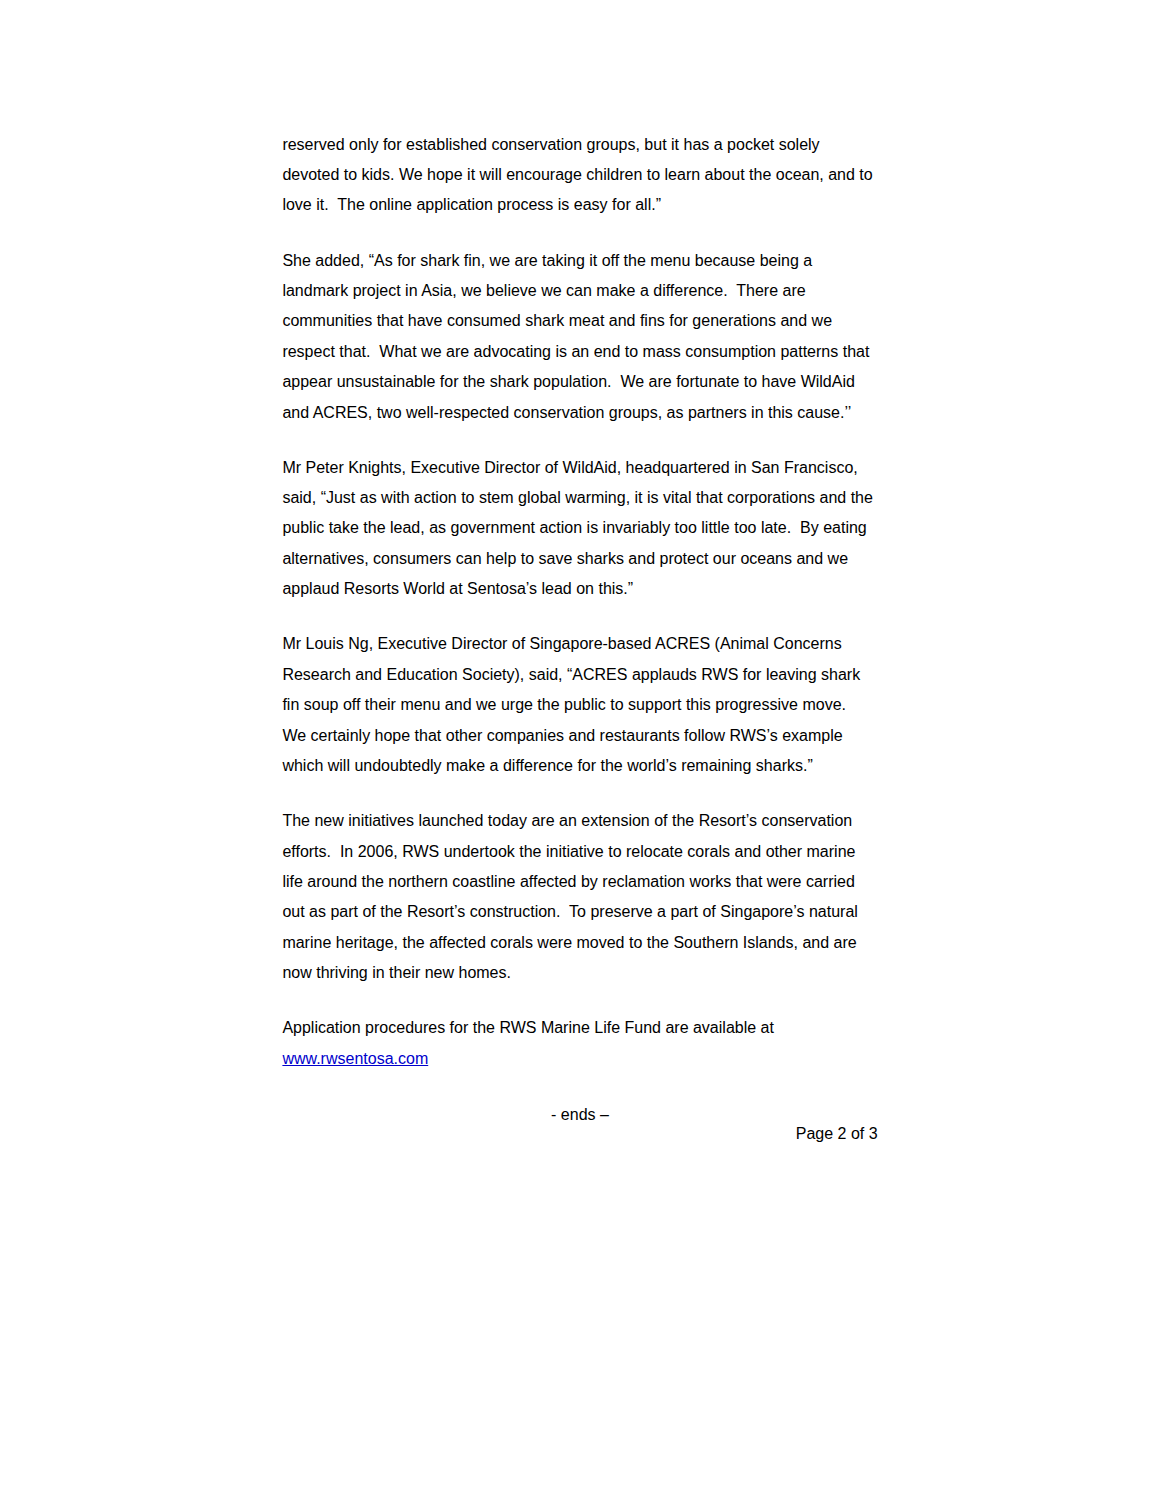reserved only for established conservation groups, but it has a pocket solely devoted to kids. We hope it will encourage children to learn about the ocean, and to love it. The online application process is easy for all.”
She added, “As for shark fin, we are taking it off the menu because being a landmark project in Asia, we believe we can make a difference. There are communities that have consumed shark meat and fins for generations and we respect that. What we are advocating is an end to mass consumption patterns that appear unsustainable for the shark population. We are fortunate to have WildAid and ACRES, two well-respected conservation groups, as partners in this cause.’’
Mr Peter Knights, Executive Director of WildAid, headquartered in San Francisco, said, “Just as with action to stem global warming, it is vital that corporations and the public take the lead, as government action is invariably too little too late. By eating alternatives, consumers can help to save sharks and protect our oceans and we applaud Resorts World at Sentosa’s lead on this.”
Mr Louis Ng, Executive Director of Singapore-based ACRES (Animal Concerns Research and Education Society), said, “ACRES applauds RWS for leaving shark fin soup off their menu and we urge the public to support this progressive move. We certainly hope that other companies and restaurants follow RWS’s example which will undoubtedly make a difference for the world’s remaining sharks.”
The new initiatives launched today are an extension of the Resort’s conservation efforts. In 2006, RWS undertook the initiative to relocate corals and other marine life around the northern coastline affected by reclamation works that were carried out as part of the Resort’s construction. To preserve a part of Singapore’s natural marine heritage, the affected corals were moved to the Southern Islands, and are now thriving in their new homes.
Application procedures for the RWS Marine Life Fund are available at www.rwsentosa.com
- ends –
Page 2 of 3